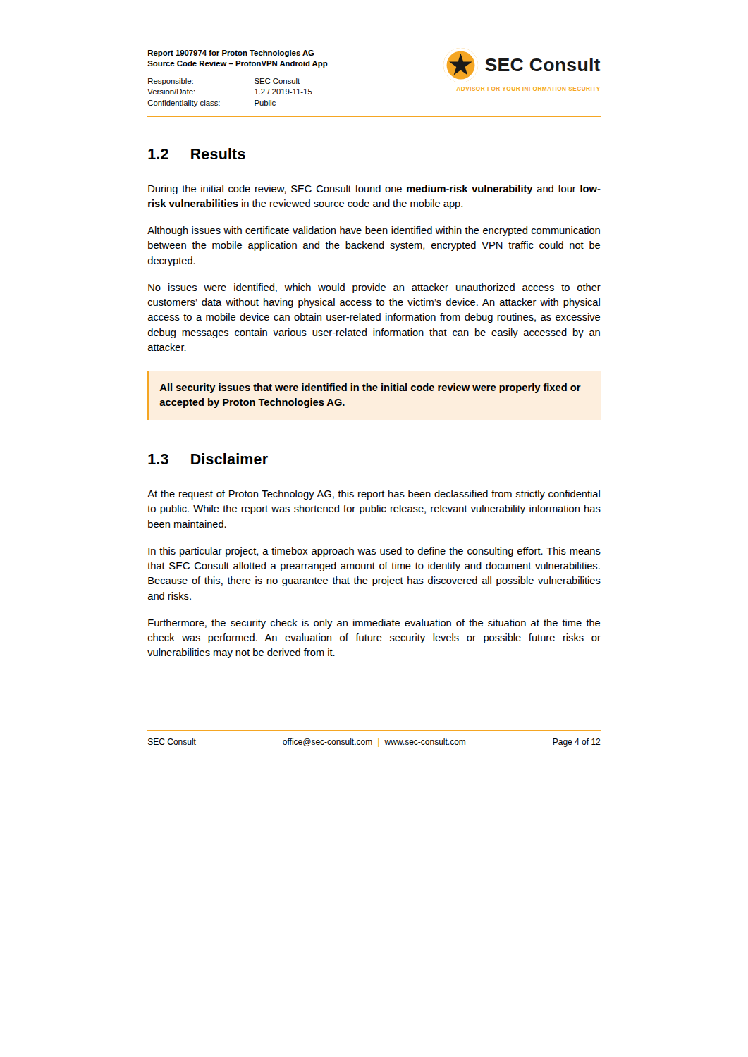Report 1907974 for Proton Technologies AG
Source Code Review – ProtonVPN Android App
| Responsible: | SEC Consult |
| Version/Date: | 1.2 / 2019-11-15 |
| Confidentiality class: | Public |
SEC Consult
Advisor for your information security
1.2 Results
During the initial code review, SEC Consult found one medium-risk vulnerability and four low-risk vulnerabilities in the reviewed source code and the mobile app.
Although issues with certificate validation have been identified within the encrypted communication between the mobile application and the backend system, encrypted VPN traffic could not be decrypted.
No issues were identified, which would provide an attacker unauthorized access to other customers’ data without having physical access to the victim’s device. An attacker with physical access to a mobile device can obtain user-related information from debug routines, as excessive debug messages contain various user-related information that can be easily accessed by an attacker.
All security issues that were identified in the initial code review were properly fixed or accepted by Proton Technologies AG.
1.3 Disclaimer
At the request of Proton Technology AG, this report has been declassified from strictly confidential to public. While the report was shortened for public release, relevant vulnerability information has been maintained.
In this particular project, a timebox approach was used to define the consulting effort. This means that SEC Consult allotted a prearranged amount of time to identify and document vulnerabilities. Because of this, there is no guarantee that the project has discovered all possible vulnerabilities and risks.
Furthermore, the security check is only an immediate evaluation of the situation at the time the check was performed. An evaluation of future security levels or possible future risks or vulnerabilities may not be derived from it.
SEC Consult
office@sec-consult.com | www.sec-consult.com
Page 4 of 12